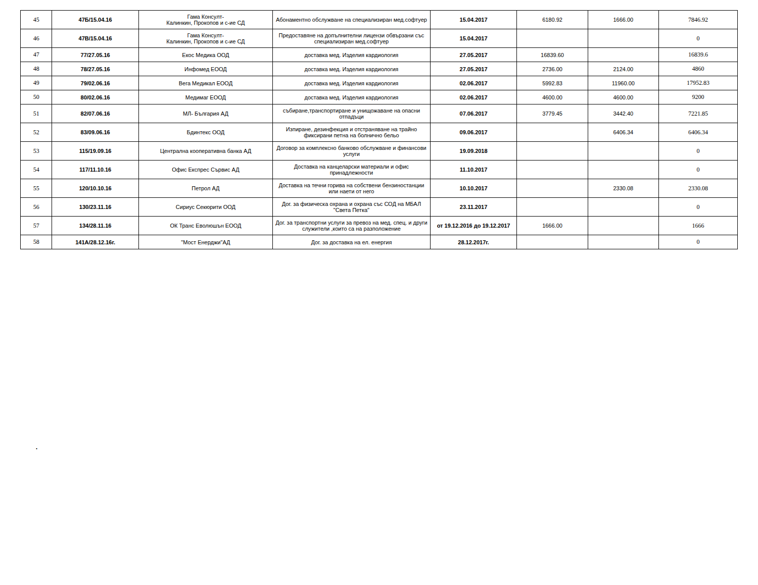| 45 | 47Б/15.04.16 | Гама Консулт- Калинкин, Прокопов и с-ие СД | Абонаментно обслужване на специализиран мед.софтуер | 15.04.2017 | 6180.92 | 1666.00 | 7846.92 |
| 46 | 47В/15.04.16 | Гама Консулт- Калинкин, Прокопов и с-ие СД | Предоставяне на допълнителни лицензи обвързани със специализиран мед.софтуер | 15.04.2017 | | | 0 |
| 47 | 77/27.05.16 | Екос Медика ООД | доставка мед. Изделия кардиология | 27.05.2017 | 16839.60 | | 16839.6 |
| 48 | 78/27.05.16 | Инфомед ЕООД | доставка мед. Изделия кардиология | 27.05.2017 | 2736.00 | 2124.00 | 4860 |
| 49 | 79/02.06.16 | Вега Медикал ЕООД | доставка мед. Изделия кардиология | 02.06.2017 | 5992.83 | 11960.00 | 17952.83 |
| 50 | 80/02.06.16 | Медимаг ЕООД | доставка мед. Изделия кардиология | 02.06.2017 | 4600.00 | 4600.00 | 9200 |
| 51 | 82/07.06.16 | МЛ- България АД | събиране,транспортиране и унищожаване на опасни отпадъци | 07.06.2017 | 3779.45 | 3442.40 | 7221.85 |
| 52 | 83/09.06.16 | Бдинтекс ООД | Изпиране, дезинфекция и отстраняване на трайно фиксирани петна на болнично бельо | 09.06.2017 | | 6406.34 | 6406.34 |
| 53 | 115/19.09.16 | Централна кооперативна банка АД | Договор за комплексно банково обслужване и финансови услуги | 19.09.2018 | | | 0 |
| 54 | 117/11.10.16 | Офис Експрес Сървис АД | Доставка на канцеларски материали и офис принадлежности | 11.10.2017 | | | 0 |
| 55 | 120/10.10.16 | Петрол АД | Доставка на течни горива на собствени бензиностанции или наети от него | 10.10.2017 | | 2330.08 | 2330.08 |
| 56 | 130/23.11.16 | Сириус Секюрити ООД | Дог. за физическа охрана и охрана със СОД на МБАЛ "Света Петка" | 23.11.2017 | | | 0 |
| 57 | 134/28.11.16 | ОК Транс Еволюшън ЕООД | Дог. за транспортни услуги за превоз на мед. спец. и други служители ,които са на разположение | от 19.12.2016 до 19.12.2017 | 1666.00 | | 1666 |
| 58 | 141А/28.12.16г. | "Мост Енерджи"АД | Дог. за доставка на ел. енергия | 28.12.2017г. | | | 0 |
.